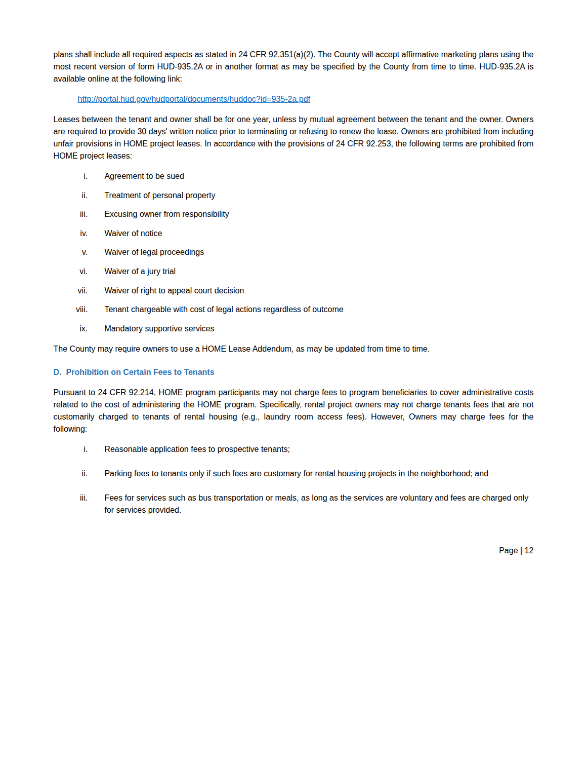plans shall include all required aspects as stated in 24 CFR 92.351(a)(2). The County will accept affirmative marketing plans using the most recent version of form HUD-935.2A or in another format as may be specified by the County from time to time. HUD-935.2A is available online at the following link:
http://portal.hud.gov/hudportal/documents/huddoc?id=935-2a.pdf
Leases between the tenant and owner shall be for one year, unless by mutual agreement between the tenant and the owner. Owners are required to provide 30 days' written notice prior to terminating or refusing to renew the lease. Owners are prohibited from including unfair provisions in HOME project leases. In accordance with the provisions of 24 CFR 92.253, the following terms are prohibited from HOME project leases:
Agreement to be sued
Treatment of personal property
Excusing owner from responsibility
Waiver of notice
Waiver of legal proceedings
Waiver of a jury trial
Waiver of right to appeal court decision
Tenant chargeable with cost of legal actions regardless of outcome
Mandatory supportive services
The County may require owners to use a HOME Lease Addendum, as may be updated from time to time.
D. Prohibition on Certain Fees to Tenants
Pursuant to 24 CFR 92.214, HOME program participants may not charge fees to program beneficiaries to cover administrative costs related to the cost of administering the HOME program. Specifically, rental project owners may not charge tenants fees that are not customarily charged to tenants of rental housing (e.g., laundry room access fees). However, Owners may charge fees for the following:
Reasonable application fees to prospective tenants;
Parking fees to tenants only if such fees are customary for rental housing projects in the neighborhood; and
Fees for services such as bus transportation or meals, as long as the services are voluntary and fees are charged only for services provided.
Page | 12